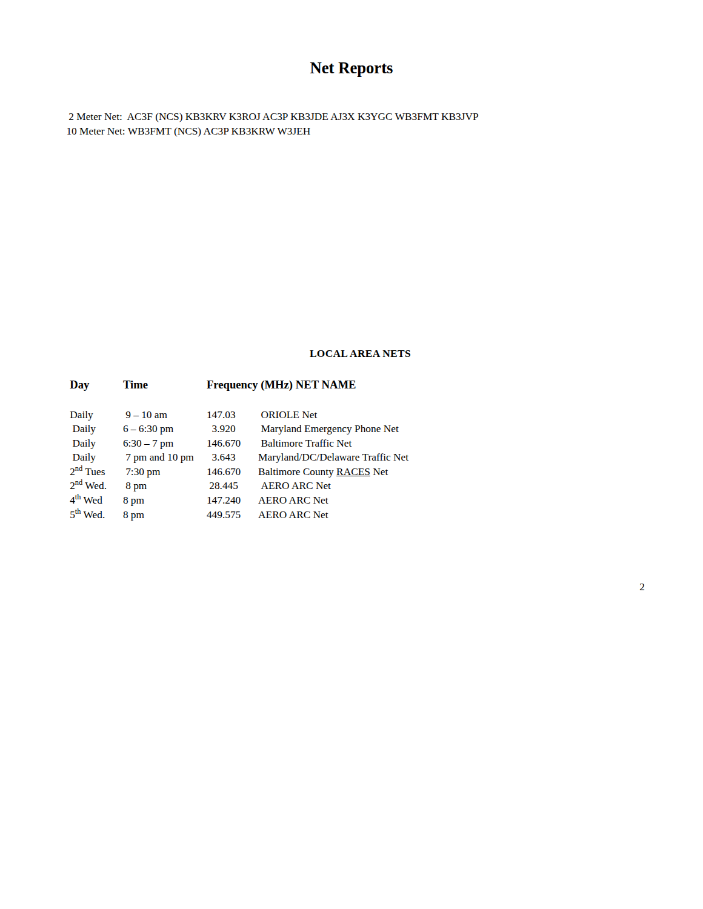Net Reports
2 Meter Net: AC3F (NCS) KB3KRV K3ROJ AC3P KB3JDE AJ3X K3YGC WB3FMT KB3JVP
10 Meter Net: WB3FMT (NCS) AC3P KB3KRW W3JEH
LOCAL AREA NETS
| Day | Time | Frequency (MHz) NET NAME |
| --- | --- | --- |
| Daily | 9 – 10 am | 147.03 | ORIOLE Net |
| Daily | 6 – 6:30 pm | 3.920 | Maryland Emergency Phone Net |
| Daily | 6:30 – 7 pm | 146.670 | Baltimore Traffic Net |
| Daily | 7 pm and 10 pm | 3.643 | Maryland/DC/Delaware Traffic Net |
| 2 nd Tues | 7:30 pm | 146.670 | Baltimore County RACES Net |
| 2 nd Wed. | 8 pm | 28.445 | AERO ARC Net |
| 4 th Wed | 8 pm | 147.240 | AERO ARC Net |
| 5 th Wed. | 8 pm | 449.575 | AERO ARC Net |
2